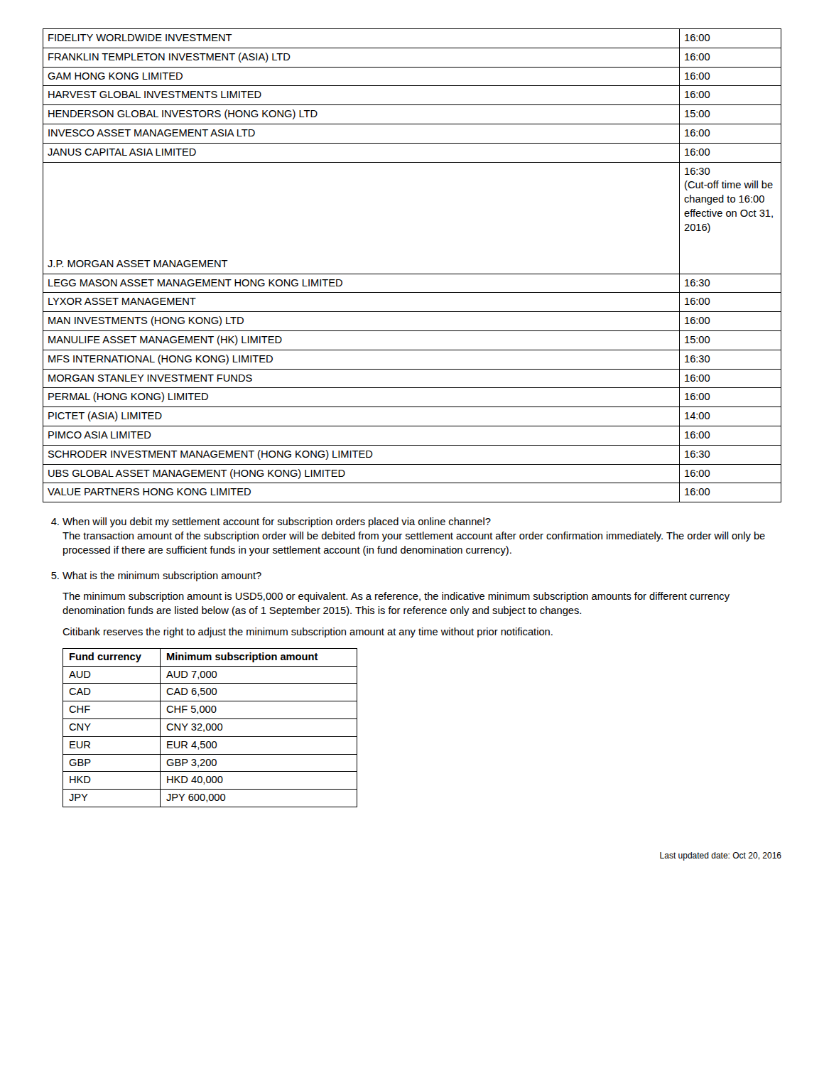| FIDELITY WORLDWIDE INVESTMENT | 16:00 |
| FRANKLIN TEMPLETON INVESTMENT (ASIA) LTD | 16:00 |
| GAM HONG KONG LIMITED | 16:00 |
| HARVEST GLOBAL INVESTMENTS LIMITED | 16:00 |
| HENDERSON GLOBAL INVESTORS (HONG KONG) LTD | 15:00 |
| INVESCO ASSET MANAGEMENT ASIA LTD | 16:00 |
| JANUS CAPITAL ASIA LIMITED | 16:00 |
| J.P. MORGAN ASSET MANAGEMENT | 16:30 (Cut-off time will be changed to 16:00 effective on Oct 31, 2016) |
| LEGG MASON ASSET MANAGEMENT HONG KONG LIMITED | 16:30 |
| LYXOR ASSET MANAGEMENT | 16:00 |
| MAN INVESTMENTS (HONG KONG) LTD | 16:00 |
| MANULIFE ASSET MANAGEMENT (HK) LIMITED | 15:00 |
| MFS INTERNATIONAL (HONG KONG) LIMITED | 16:30 |
| MORGAN STANLEY INVESTMENT FUNDS | 16:00 |
| PERMAL (HONG KONG) LIMITED | 16:00 |
| PICTET (ASIA) LIMITED | 14:00 |
| PIMCO ASIA LIMITED | 16:00 |
| SCHRODER INVESTMENT MANAGEMENT (HONG KONG) LIMITED | 16:30 |
| UBS GLOBAL ASSET MANAGEMENT (HONG KONG) LIMITED | 16:00 |
| VALUE PARTNERS HONG KONG LIMITED | 16:00 |
When will you debit my settlement account for subscription orders placed via online channel?
The transaction amount of the subscription order will be debited from your settlement account after order confirmation immediately. The order will only be processed if there are sufficient funds in your settlement account (in fund denomination currency).
What is the minimum subscription amount?
The minimum subscription amount is USD5,000 or equivalent. As a reference, the indicative minimum subscription amounts for different currency denomination funds are listed below (as of 1 September 2015). This is for reference only and subject to changes.
Citibank reserves the right to adjust the minimum subscription amount at any time without prior notification.
| Fund currency | Minimum subscription amount |
| --- | --- |
| AUD | AUD 7,000 |
| CAD | CAD 6,500 |
| CHF | CHF 5,000 |
| CNY | CNY 32,000 |
| EUR | EUR 4,500 |
| GBP | GBP 3,200 |
| HKD | HKD 40,000 |
| JPY | JPY 600,000 |
Last updated date: Oct 20, 2016